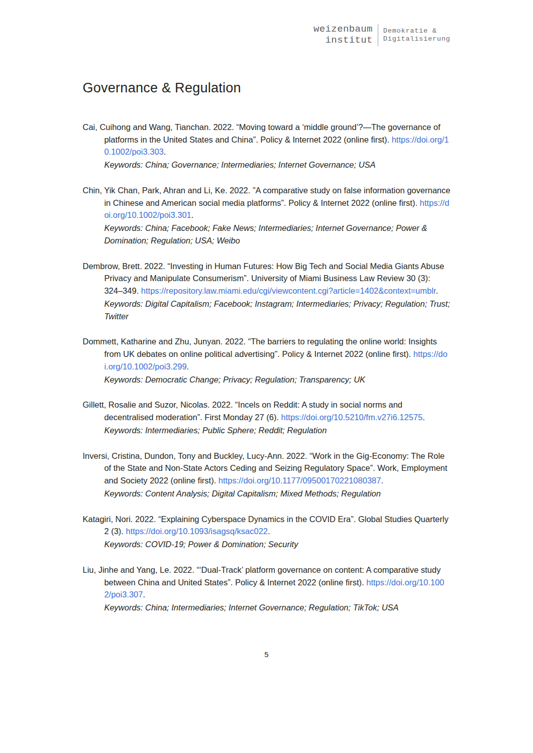weizenbaum institut
Demokratie & Digitalisierung
Governance & Regulation
Cai, Cuihong and Wang, Tianchan. 2022. “Moving toward a ‘middle ground’?—The governance of platforms in the United States and China”. Policy & Internet 2022 (online first). https://doi.org/10.1002/poi3.303. Keywords: China; Governance; Intermediaries; Internet Governance; USA
Chin, Yik Chan, Park, Ahran and Li, Ke. 2022. ”A comparative study on false information governance in Chinese and American social media platforms”. Policy & Internet 2022 (online first). https://doi.org/10.1002/poi3.301. Keywords: China; Facebook; Fake News; Intermediaries; Internet Governance; Power & Domination; Regulation; USA; Weibo
Dembrow, Brett. 2022. “Investing in Human Futures: How Big Tech and Social Media Giants Abuse Privacy and Manipulate Consumerism”. University of Miami Business Law Review 30 (3): 324–349. https://repository.law.miami.edu/cgi/viewcontent.cgi?article=1402&context=umblr. Keywords: Digital Capitalism; Facebook; Instagram; Intermediaries; Privacy; Regulation; Trust; Twitter
Dommett, Katharine and Zhu, Junyan. 2022. “The barriers to regulating the online world: Insights from UK debates on online political advertising”. Policy & Internet 2022 (online first). https://doi.org/10.1002/poi3.299. Keywords: Democratic Change; Privacy; Regulation; Transparency; UK
Gillett, Rosalie and Suzor, Nicolas. 2022. “Incels on Reddit: A study in social norms and decentralised moderation”. First Monday 27 (6). https://doi.org/10.5210/fm.v27i6.12575. Keywords: Intermediaries; Public Sphere; Reddit; Regulation
Inversi, Cristina, Dundon, Tony and Buckley, Lucy-Ann. 2022. “Work in the Gig-Economy: The Role of the State and Non-State Actors Ceding and Seizing Regulatory Space”. Work, Employment and Society 2022 (online first). https://doi.org/10.1177/09500170221080387. Keywords: Content Analysis; Digital Capitalism; Mixed Methods; Regulation
Katagiri, Nori. 2022. “Explaining Cyberspace Dynamics in the COVID Era”. Global Studies Quarterly 2 (3). https://doi.org/10.1093/isagsq/ksac022. Keywords: COVID-19; Power & Domination; Security
Liu, Jinhe and Yang, Le. 2022. “‘Dual-Track’ platform governance on content: A comparative study between China and United States”. Policy & Internet 2022 (online first). https://doi.org/10.1002/poi3.307. Keywords: China; Intermediaries; Internet Governance; Regulation; TikTok; USA
5